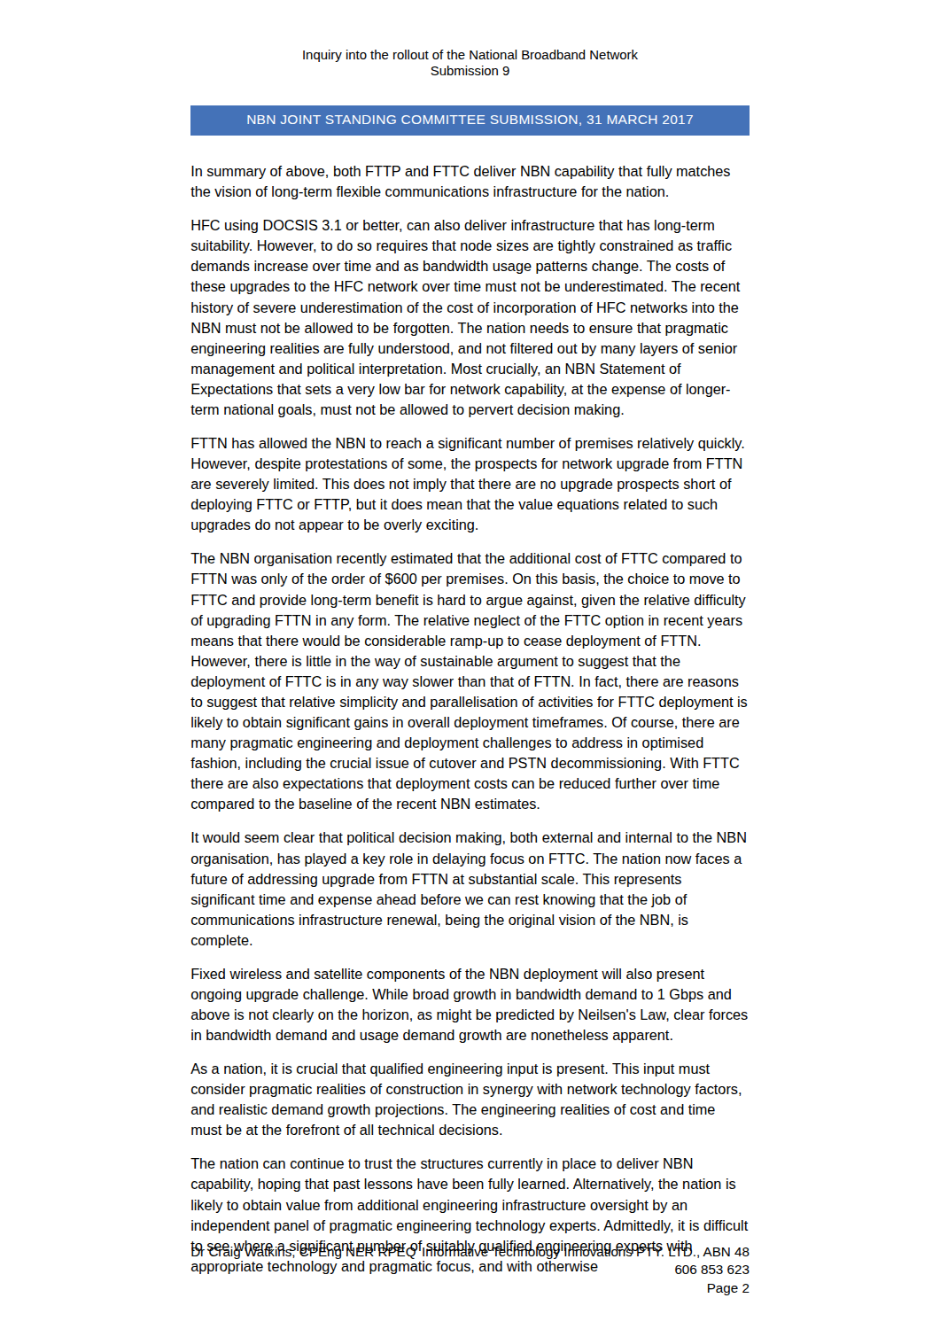Inquiry into the rollout of the National Broadband Network Submission 9
NBN JOINT STANDING COMMITTEE SUBMISSION, 31 MARCH 2017
In summary of above, both FTTP and FTTC deliver NBN capability that fully matches the vision of long-term flexible communications infrastructure for the nation.
HFC using DOCSIS 3.1 or better, can also deliver infrastructure that has long-term suitability. However, to do so requires that node sizes are tightly constrained as traffic demands increase over time and as bandwidth usage patterns change. The costs of these upgrades to the HFC network over time must not be underestimated. The recent history of severe underestimation of the cost of incorporation of HFC networks into the NBN must not be allowed to be forgotten. The nation needs to ensure that pragmatic engineering realities are fully understood, and not filtered out by many layers of senior management and political interpretation. Most crucially, an NBN Statement of Expectations that sets a very low bar for network capability, at the expense of longer-term national goals, must not be allowed to pervert decision making.
FTTN has allowed the NBN to reach a significant number of premises relatively quickly. However, despite protestations of some, the prospects for network upgrade from FTTN are severely limited. This does not imply that there are no upgrade prospects short of deploying FTTC or FTTP, but it does mean that the value equations related to such upgrades do not appear to be overly exciting.
The NBN organisation recently estimated that the additional cost of FTTC compared to FTTN was only of the order of $600 per premises. On this basis, the choice to move to FTTC and provide long-term benefit is hard to argue against, given the relative difficulty of upgrading FTTN in any form. The relative neglect of the FTTC option in recent years means that there would be considerable ramp-up to cease deployment of FTTN. However, there is little in the way of sustainable argument to suggest that the deployment of FTTC is in any way slower than that of FTTN. In fact, there are reasons to suggest that relative simplicity and parallelisation of activities for FTTC deployment is likely to obtain significant gains in overall deployment timeframes. Of course, there are many pragmatic engineering and deployment challenges to address in optimised fashion, including the crucial issue of cutover and PSTN decommissioning. With FTTC there are also expectations that deployment costs can be reduced further over time compared to the baseline of the recent NBN estimates.
It would seem clear that political decision making, both external and internal to the NBN organisation, has played a key role in delaying focus on FTTC. The nation now faces a future of addressing upgrade from FTTN at substantial scale. This represents significant time and expense ahead before we can rest knowing that the job of communications infrastructure renewal, being the original vision of the NBN, is complete.
Fixed wireless and satellite components of the NBN deployment will also present ongoing upgrade challenge. While broad growth in bandwidth demand to 1 Gbps and above is not clearly on the horizon, as might be predicted by Neilsen's Law, clear forces in bandwidth demand and usage demand growth are nonetheless apparent.
As a nation, it is crucial that qualified engineering input is present. This input must consider pragmatic realities of construction in synergy with network technology factors, and realistic demand growth projections. The engineering realities of cost and time must be at the forefront of all technical decisions.
The nation can continue to trust the structures currently in place to deliver NBN capability, hoping that past lessons have been fully learned. Alternatively, the nation is likely to obtain value from additional engineering infrastructure oversight by an independent panel of pragmatic engineering technology experts. Admittedly, it is difficult to see where a significant number of suitably qualified engineering experts with appropriate technology and pragmatic focus, and with otherwise
Dr Craig Watkins, CPEng NER RPEQ
Informative Technology Innovations PTY. LTD., ABN 48 606 853 623
Page 2